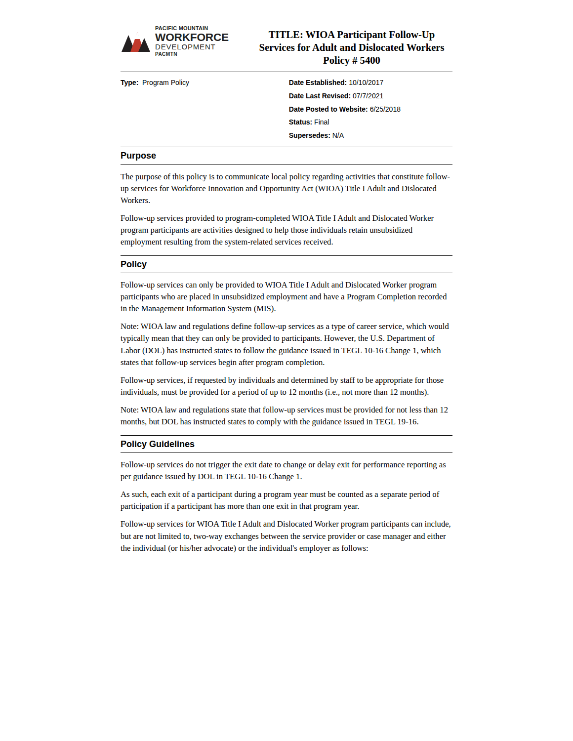Pacific Mountain WORKFORCE Development PACMTN
TITLE: WIOA Participant Follow-Up
Services for Adult and Dislocated Workers
Policy # 5400
Type: Program Policy
Date Established: 10/10/2017
Date Last Revised: 07/7/2021
Date Posted to Website: 6/25/2018
Status: Final
Supersedes: N/A
Purpose
The purpose of this policy is to communicate local policy regarding activities that constitute follow-up services for Workforce Innovation and Opportunity Act (WIOA) Title I Adult and Dislocated Workers.
Follow-up services provided to program-completed WIOA Title I Adult and Dislocated Worker program participants are activities designed to help those individuals retain unsubsidized employment resulting from the system-related services received.
Policy
Follow-up services can only be provided to WIOA Title I Adult and Dislocated Worker program participants who are placed in unsubsidized employment and have a Program Completion recorded in the Management Information System (MIS).
Note: WIOA law and regulations define follow-up services as a type of career service, which would typically mean that they can only be provided to participants. However, the U.S. Department of Labor (DOL) has instructed states to follow the guidance issued in TEGL 10-16 Change 1, which states that follow-up services begin after program completion.
Follow-up services, if requested by individuals and determined by staff to be appropriate for those individuals, must be provided for a period of up to 12 months (i.e., not more than 12 months).
Note: WIOA law and regulations state that follow-up services must be provided for not less than 12 months, but DOL has instructed states to comply with the guidance issued in TEGL 19-16.
Policy Guidelines
Follow-up services do not trigger the exit date to change or delay exit for performance reporting as per guidance issued by DOL in TEGL 10-16 Change 1.
As such, each exit of a participant during a program year must be counted as a separate period of participation if a participant has more than one exit in that program year.
Follow-up services for WIOA Title I Adult and Dislocated Worker program participants can include, but are not limited to, two-way exchanges between the service provider or case manager and either the individual (or his/her advocate) or the individual's employer as follows: